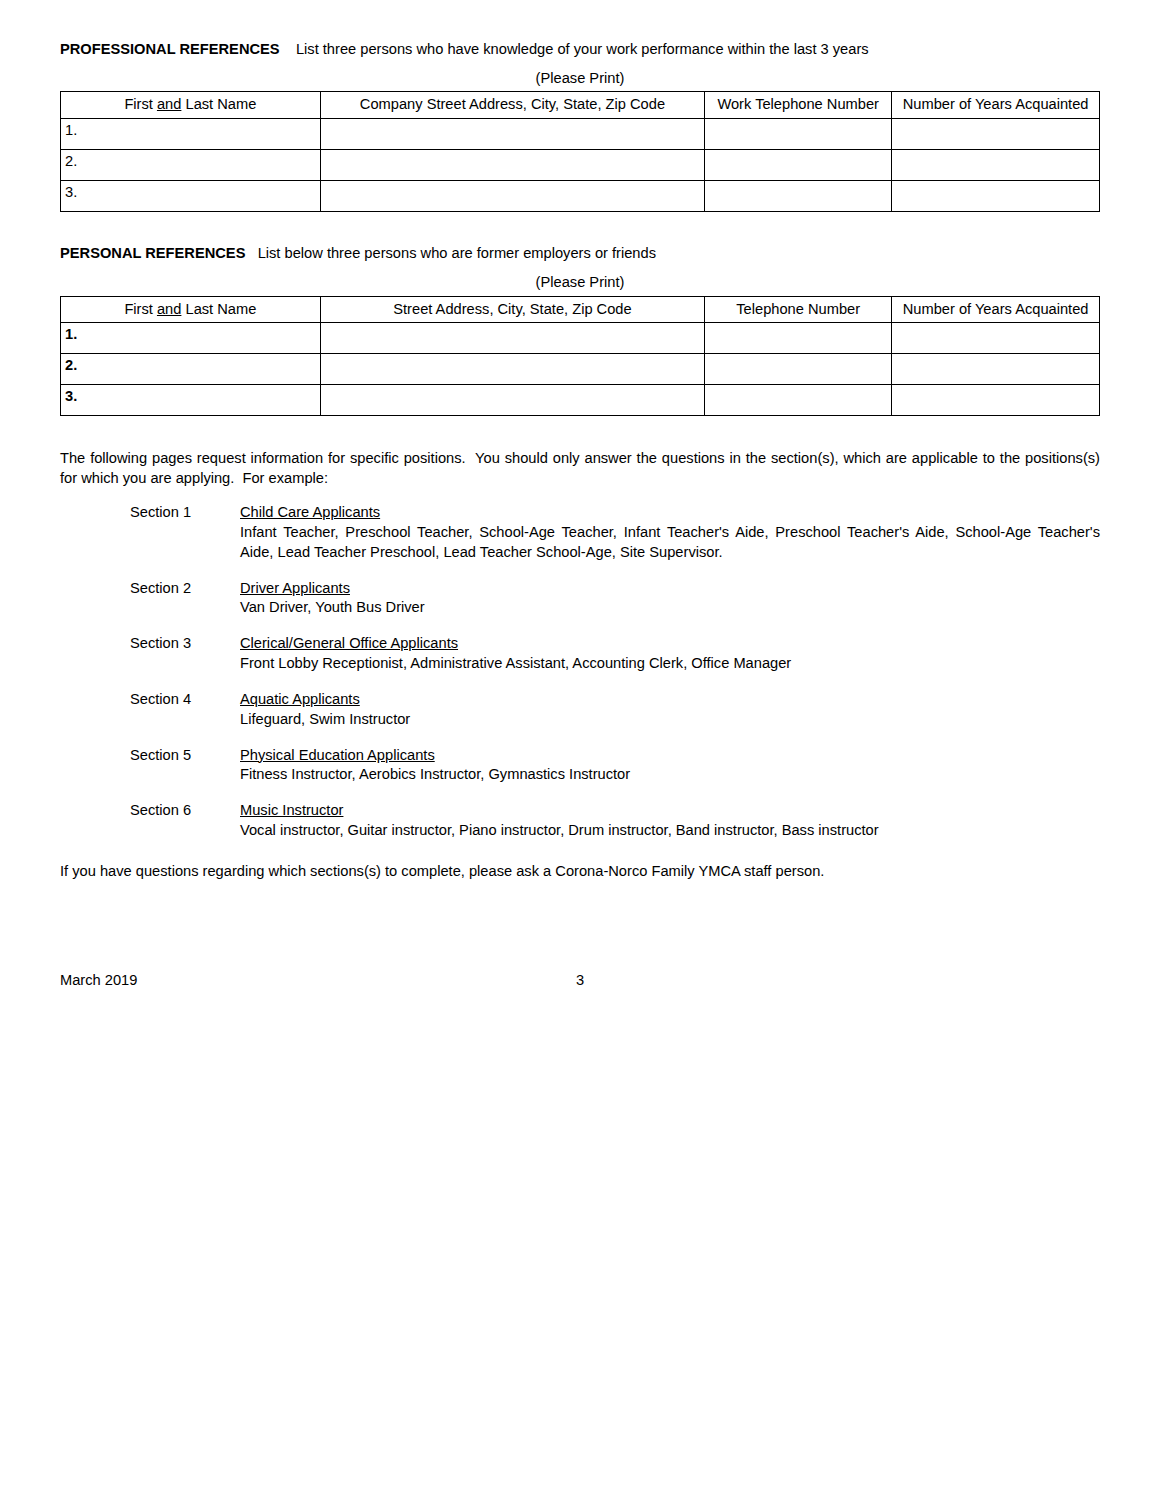PROFESSIONAL REFERENCES List three persons who have knowledge of your work performance within the last 3 years
(Please Print)
| First and Last Name | Company Street Address, City, State, Zip Code | Work Telephone Number | Number of Years Acquainted |
| --- | --- | --- | --- |
| 1. | | | |
| 2. | | | |
| 3. | | | |
PERSONAL REFERENCES List below three persons who are former employers or friends
(Please Print)
| First and Last Name | Street Address, City, State, Zip Code | Telephone Number | Number of Years Acquainted |
| --- | --- | --- | --- |
| 1. | | | |
| 2. | | | |
| 3. | | | |
The following pages request information for specific positions. You should only answer the questions in the section(s), which are applicable to the positions(s) for which you are applying. For example:
Section 1
Child Care Applicants
Infant Teacher, Preschool Teacher, School-Age Teacher, Infant Teacher's Aide, Preschool Teacher's Aide, School-Age Teacher's Aide, Lead Teacher Preschool, Lead Teacher School-Age, Site Supervisor.
Section 2
Driver Applicants
Van Driver, Youth Bus Driver
Section 3
Clerical/General Office Applicants
Front Lobby Receptionist, Administrative Assistant, Accounting Clerk, Office Manager
Section 4
Aquatic Applicants
Lifeguard, Swim Instructor
Section 5
Physical Education Applicants
Fitness Instructor, Aerobics Instructor, Gymnastics Instructor
Section 6
Music Instructor
Vocal instructor, Guitar instructor, Piano instructor, Drum instructor, Band instructor, Bass instructor
If you have questions regarding which sections(s) to complete, please ask a Corona-Norco Family YMCA staff person.
March 2019
3